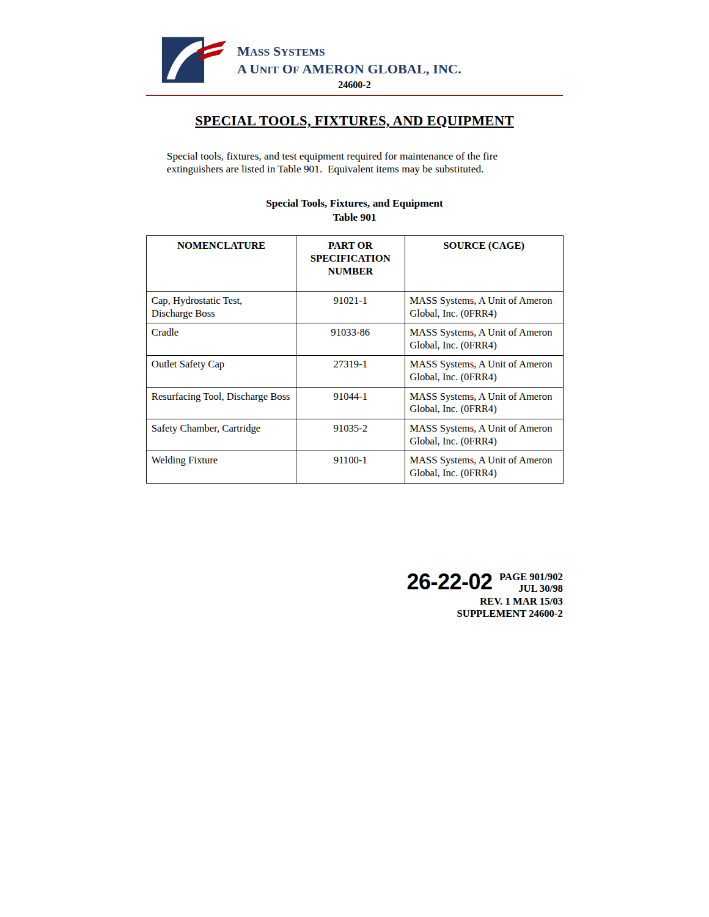MASS SYSTEMS A UNIT OF AMERON GLOBAL, INC.
24600-2
SPECIAL TOOLS, FIXTURES, AND EQUIPMENT
Special tools, fixtures, and test equipment required for maintenance of the fire extinguishers are listed in Table 901. Equivalent items may be substituted.
Special Tools, Fixtures, and Equipment
Table 901
| NOMENCLATURE | PART OR SPECIFICATION NUMBER | SOURCE (CAGE) |
| --- | --- | --- |
| Cap, Hydrostatic Test, Discharge Boss | 91021-1 | MASS Systems, A Unit of Ameron Global, Inc. (0FRR4) |
| Cradle | 91033-86 | MASS Systems, A Unit of Ameron Global, Inc. (0FRR4) |
| Outlet Safety Cap | 27319-1 | MASS Systems, A Unit of Ameron Global, Inc. (0FRR4) |
| Resurfacing Tool, Discharge Boss | 91044-1 | MASS Systems, A Unit of Ameron Global, Inc. (0FRR4) |
| Safety Chamber, Cartridge | 91035-2 | MASS Systems, A Unit of Ameron Global, Inc. (0FRR4) |
| Welding Fixture | 91100-1 | MASS Systems, A Unit of Ameron Global, Inc. (0FRR4) |
26-22-02 PAGE 901/902 JUL 30/98
REV. 1 MAR 15/03
SUPPLEMENT 24600-2